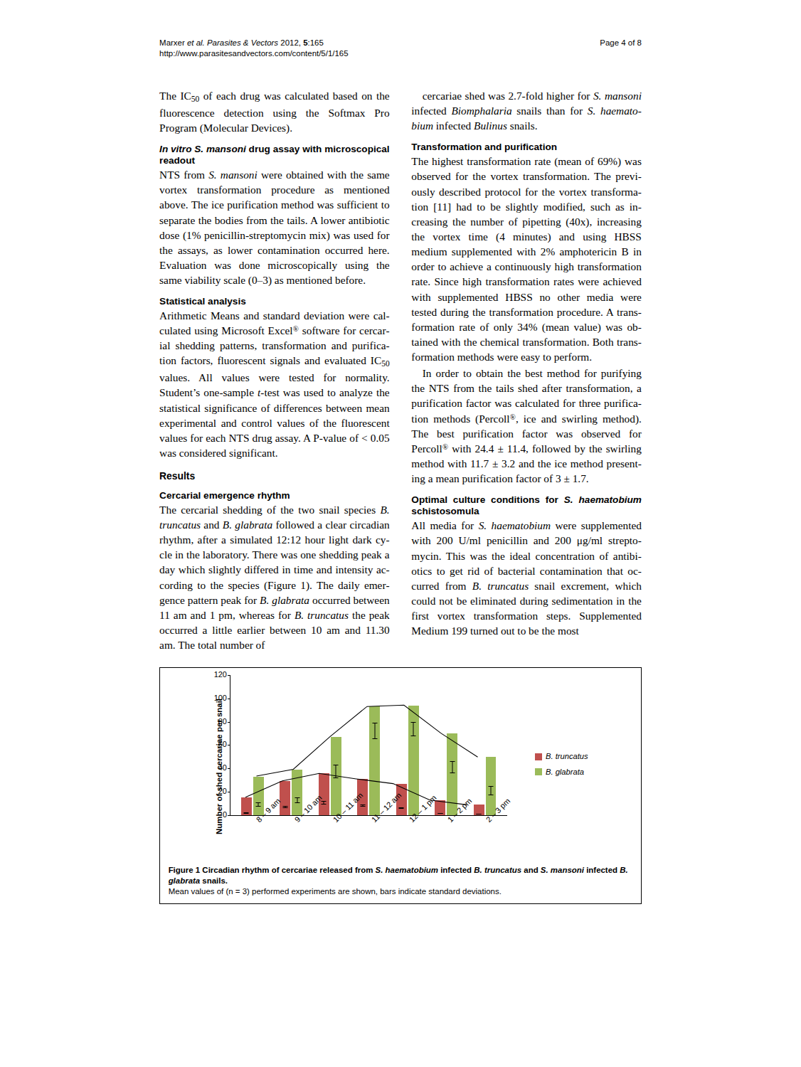Marxer et al. Parasites & Vectors 2012, 5:165
http://www.parasitesandvectors.com/content/5/1/165
Page 4 of 8
The IC50 of each drug was calculated based on the fluorescence detection using the Softmax Pro Program (Molecular Devices).
In vitro S. mansoni drug assay with microscopical readout
NTS from S. mansoni were obtained with the same vortex transformation procedure as mentioned above. The ice purification method was sufficient to separate the bodies from the tails. A lower antibiotic dose (1% penicillin-streptomycin mix) was used for the assays, as lower contamination occurred here. Evaluation was done microscopically using the same viability scale (0–3) as mentioned before.
Statistical analysis
Arithmetic Means and standard deviation were calculated using Microsoft Excel® software for cercarial shedding patterns, transformation and purification factors, fluorescent signals and evaluated IC50 values. All values were tested for normality. Student’s one-sample t-test was used to analyze the statistical significance of differences between mean experimental and control values of the fluorescent values for each NTS drug assay. A P-value of < 0.05 was considered significant.
Results
Cercarial emergence rhythm
The cercarial shedding of the two snail species B. truncatus and B. glabrata followed a clear circadian rhythm, after a simulated 12:12 hour light dark cycle in the laboratory. There was one shedding peak a day which slightly differed in time and intensity according to the species (Figure 1). The daily emergence pattern peak for B. glabrata occurred between 11 am and 1 pm, whereas for B. truncatus the peak occurred a little earlier between 10 am and 11.30 am. The total number of
cercariae shed was 2.7-fold higher for S. mansoni infected Biomphalaria snails than for S. haematobium infected Bulinus snails.
Transformation and purification
The highest transformation rate (mean of 69%) was observed for the vortex transformation. The previously described protocol for the vortex transformation [11] had to be slightly modified, such as increasing the number of pipetting (40x), increasing the vortex time (4 minutes) and using HBSS medium supplemented with 2% amphotericin B in order to achieve a continuously high transformation rate. Since high transformation rates were achieved with supplemented HBSS no other media were tested during the transformation procedure. A transformation rate of only 34% (mean value) was obtained with the chemical transformation. Both transformation methods were easy to perform.
In order to obtain the best method for purifying the NTS from the tails shed after transformation, a purification factor was calculated for three purification methods (Percoll®, ice and swirling method). The best purification factor was observed for Percoll® with 24.4 ± 11.4, followed by the swirling method with 11.7 ± 3.2 and the ice method presenting a mean purification factor of 3 ± 1.7.
Optimal culture conditions for S. haematobium schistosomula
All media for S. haematobium were supplemented with 200 U/ml penicillin and 200 μg/ml streptomycin. This was the ideal concentration of antibiotics to get rid of bacterial contamination that occurred from B. truncatus snail excrement, which could not be eliminated during sedimentation in the first vortex transformation steps. Supplemented Medium 199 turned out to be the most
Number of shed cercariae per snail
120 100 80 60 40 20 0
8 – 9 am 9 – 10 am 10 – 11 am 11 – 12 am 12 – 1 pm 1 – 2 pm 2 – 3 pm
B. truncatus
B. glabrata
Figure 1 Circadian rhythm of cercariae released from S. haematobium infected B. truncatus and S. mansoni infected B. glabrata snails.
Mean values of (n = 3) performed experiments are shown, bars indicate standard deviations.